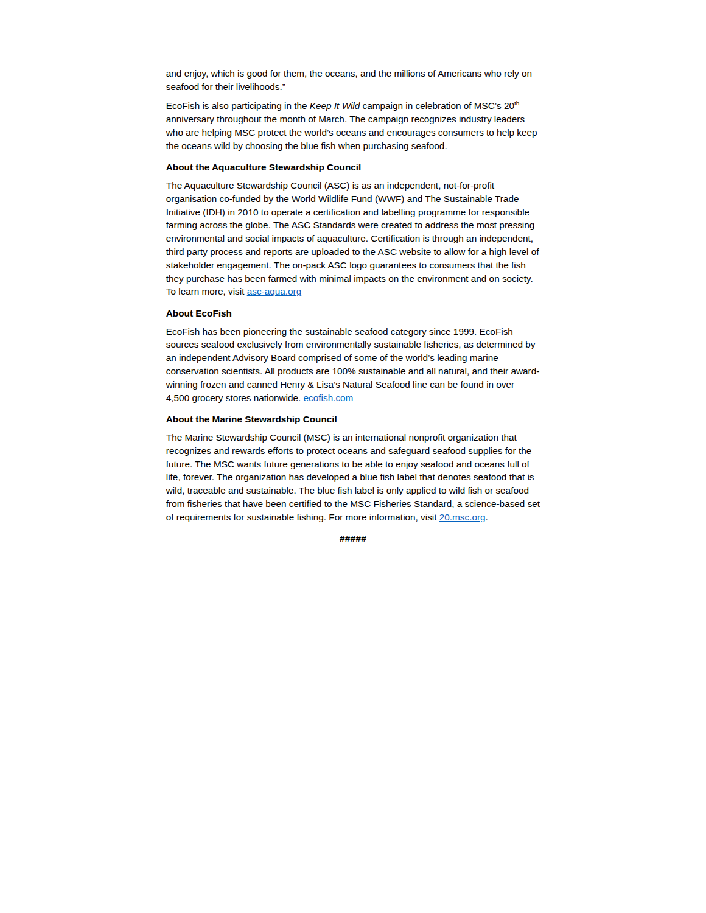and enjoy, which is good for them, the oceans, and the millions of Americans who rely on seafood for their livelihoods.”
EcoFish is also participating in the Keep It Wild campaign in celebration of MSC’s 20th anniversary throughout the month of March. The campaign recognizes industry leaders who are helping MSC protect the world’s oceans and encourages consumers to help keep the oceans wild by choosing the blue fish when purchasing seafood.
About the Aquaculture Stewardship Council
The Aquaculture Stewardship Council (ASC) is as an independent, not-for-profit organisation co-funded by the World Wildlife Fund (WWF) and The Sustainable Trade Initiative (IDH) in 2010 to operate a certification and labelling programme for responsible farming across the globe. The ASC Standards were created to address the most pressing environmental and social impacts of aquaculture. Certification is through an independent, third party process and reports are uploaded to the ASC website to allow for a high level of stakeholder engagement. The on-pack ASC logo guarantees to consumers that the fish they purchase has been farmed with minimal impacts on the environment and on society. To learn more, visit asc-aqua.org
About EcoFish
EcoFish has been pioneering the sustainable seafood category since 1999. EcoFish sources seafood exclusively from environmentally sustainable fisheries, as determined by an independent Advisory Board comprised of some of the world’s leading marine conservation scientists. All products are 100% sustainable and all natural, and their award-winning frozen and canned Henry & Lisa’s Natural Seafood line can be found in over 4,500 grocery stores nationwide. ecofish.com
About the Marine Stewardship Council
The Marine Stewardship Council (MSC) is an international nonprofit organization that recognizes and rewards efforts to protect oceans and safeguard seafood supplies for the future. The MSC wants future generations to be able to enjoy seafood and oceans full of life, forever. The organization has developed a blue fish label that denotes seafood that is wild, traceable and sustainable. The blue fish label is only applied to wild fish or seafood from fisheries that have been certified to the MSC Fisheries Standard, a science-based set of requirements for sustainable fishing. For more information, visit 20.msc.org.
#####